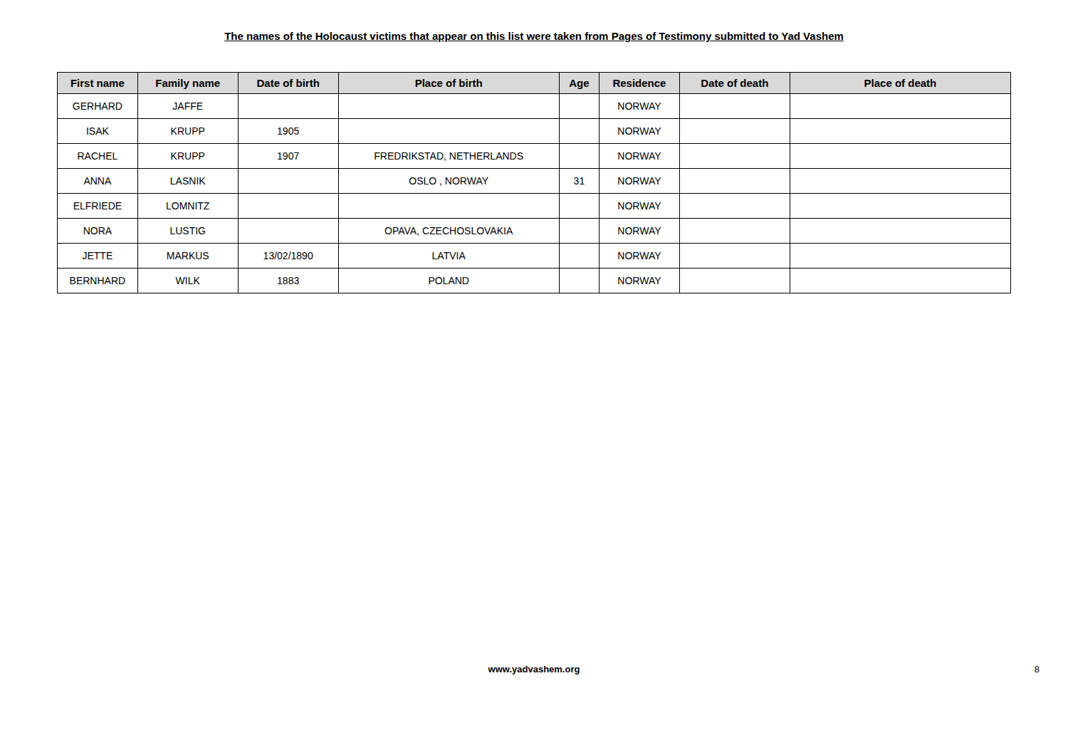The names of the Holocaust victims that appear on this list were taken from Pages of Testimony submitted to Yad Vashem
| First name | Family name | Date of birth | Place of birth | Age | Residence | Date of death | Place of death |
| --- | --- | --- | --- | --- | --- | --- | --- |
| GERHARD | JAFFE | | | | NORWAY | | |
| ISAK | KRUPP | 1905 | | | NORWAY | | |
| RACHEL | KRUPP | 1907 | FREDRIKSTAD, NETHERLANDS | | NORWAY | | |
| ANNA | LASNIK | | OSLO , NORWAY | 31 | NORWAY | | |
| ELFRIEDE | LOMNITZ | | | | NORWAY | | |
| NORA | LUSTIG | | OPAVA, CZECHOSLOVAKIA | | NORWAY | | |
| JETTE | MARKUS | 13/02/1890 | LATVIA | | NORWAY | | |
| BERNHARD | WILK | 1883 | POLAND | | NORWAY | | |
www.yadvashem.org 8